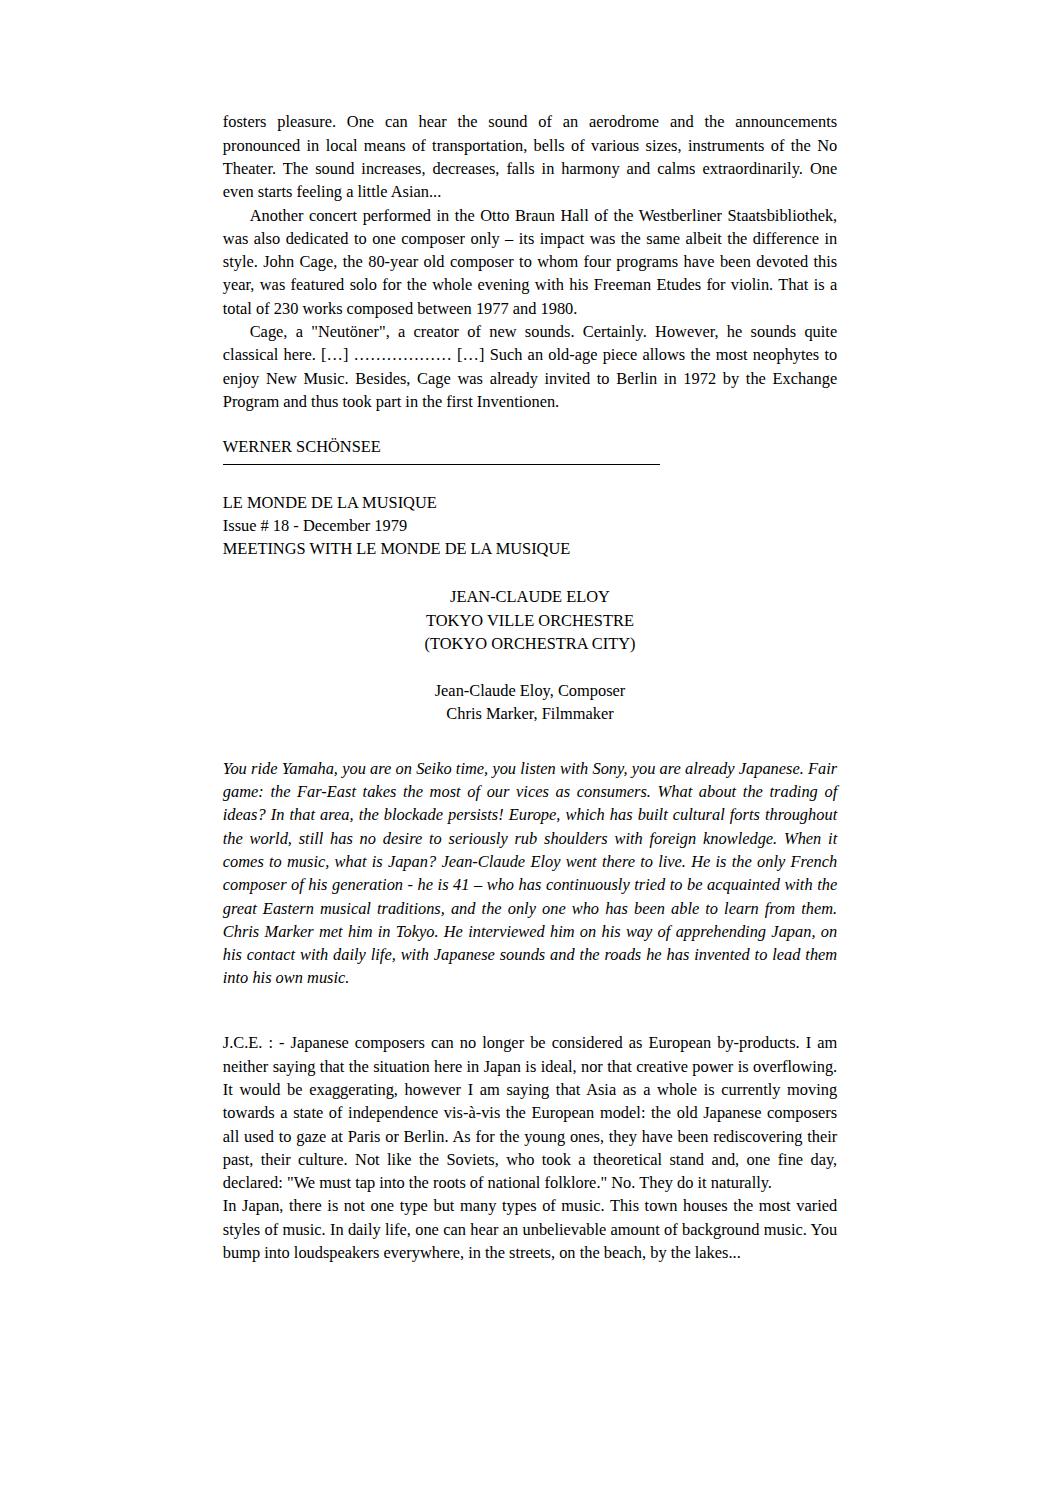fosters pleasure. One can hear the sound of an aerodrome and the announcements pronounced in local means of transportation, bells of various sizes, instruments of the No Theater. The sound increases, decreases, falls in harmony and calms extraordinarily. One even starts feeling a little Asian...
Another concert performed in the Otto Braun Hall of the Westberliner Staatsbibliothek, was also dedicated to one composer only – its impact was the same albeit the difference in style. John Cage, the 80-year old composer to whom four programs have been devoted this year, was featured solo for the whole evening with his Freeman Etudes for violin. That is a total of 230 works composed between 1977 and 1980.
Cage, a "Neutöner", a creator of new sounds. Certainly. However, he sounds quite classical here. […] ……………… […] Such an old-age piece allows the most neophytes to enjoy New Music. Besides, Cage was already invited to Berlin in 1972 by the Exchange Program and thus took part in the first Inventionen.
WERNER SCHÖNSEE
LE MONDE DE LA MUSIQUE
Issue # 18 - December 1979
MEETINGS WITH LE MONDE DE LA MUSIQUE
JEAN-CLAUDE ELOY
TOKYO VILLE ORCHESTRE
(TOKYO ORCHESTRA CITY)
Jean-Claude Eloy, Composer
Chris Marker, Filmmaker
You ride Yamaha, you are on Seiko time, you listen with Sony, you are already Japanese. Fair game: the Far-East takes the most of our vices as consumers. What about the trading of ideas? In that area, the blockade persists! Europe, which has built cultural forts throughout the world, still has no desire to seriously rub shoulders with foreign knowledge. When it comes to music, what is Japan? Jean-Claude Eloy went there to live. He is the only French composer of his generation - he is 41 – who has continuously tried to be acquainted with the great Eastern musical traditions, and the only one who has been able to learn from them. Chris Marker met him in Tokyo. He interviewed him on his way of apprehending Japan, on his contact with daily life, with Japanese sounds and the roads he has invented to lead them into his own music.
J.C.E. : - Japanese composers can no longer be considered as European by-products. I am neither saying that the situation here in Japan is ideal, nor that creative power is overflowing. It would be exaggerating, however I am saying that Asia as a whole is currently moving towards a state of independence vis-à-vis the European model: the old Japanese composers all used to gaze at Paris or Berlin. As for the young ones, they have been rediscovering their past, their culture. Not like the Soviets, who took a theoretical stand and, one fine day, declared: "We must tap into the roots of national folklore." No. They do it naturally.
In Japan, there is not one type but many types of music. This town houses the most varied styles of music. In daily life, one can hear an unbelievable amount of background music. You bump into loudspeakers everywhere, in the streets, on the beach, by the lakes...